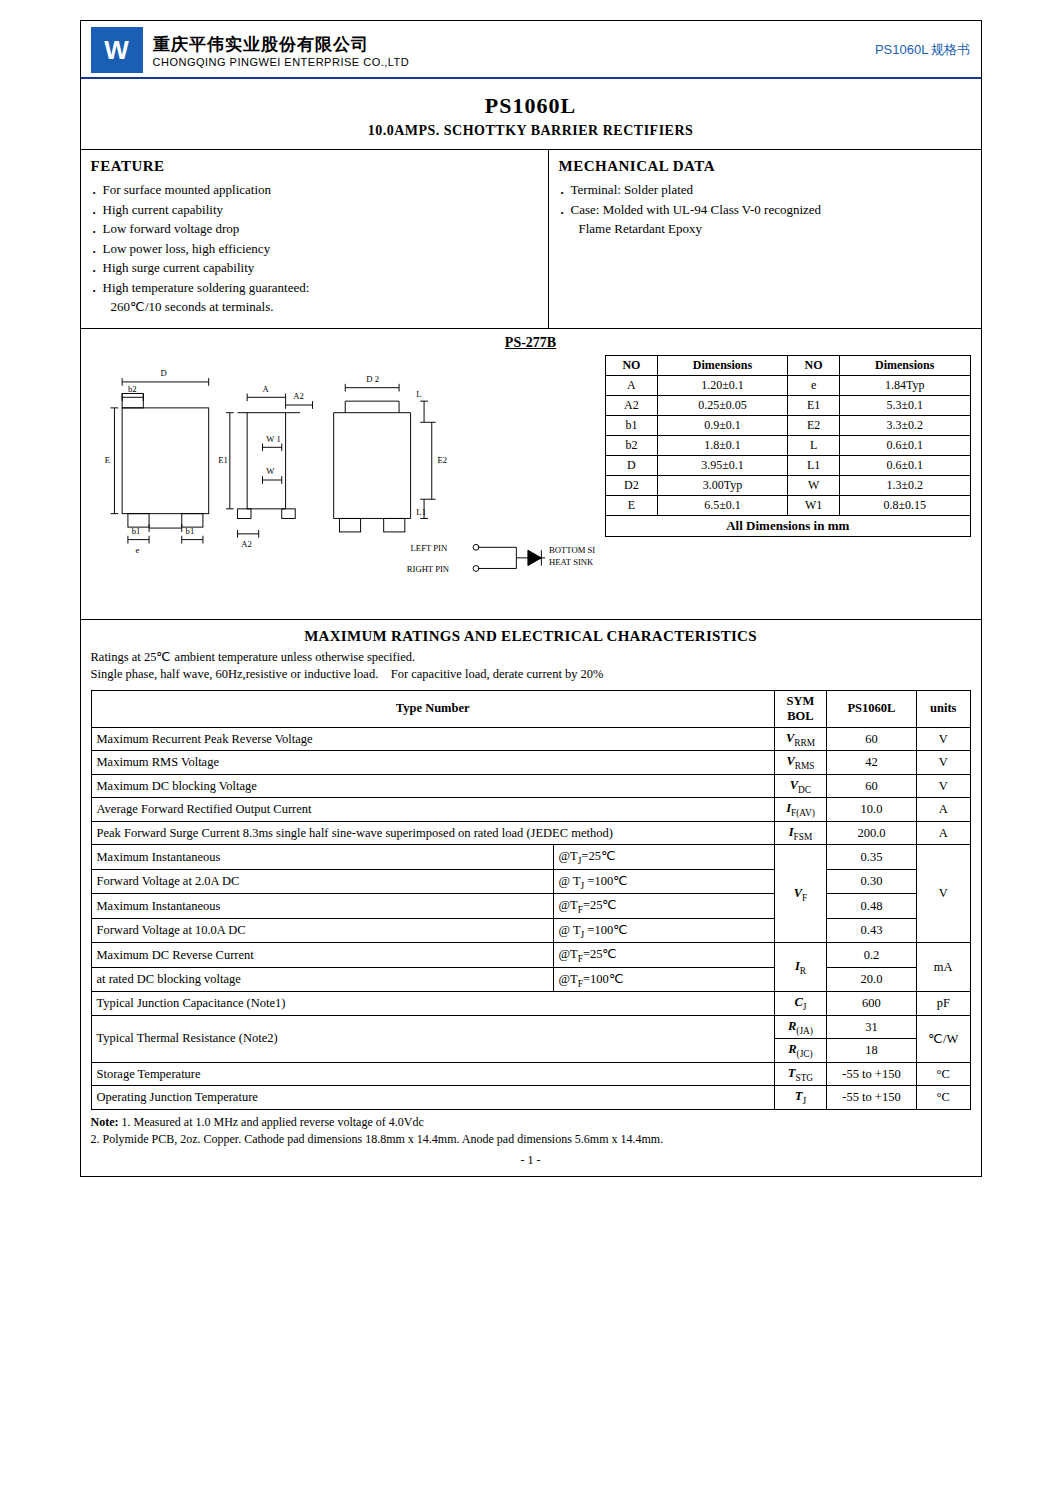W
重庆平伟实业股份有限公司
CHONGQING PINGWEI ENTERPRISE CO.,LTD
PS1060L 规格书
PS1060L
10.0AMPS. SCHOTTKY BARRIER RECTIFIERS
FEATURE
For surface mounted application
High current capability
Low forward voltage drop
Low power loss, high efficiency
High surge current capability
High temperature soldering guaranteed:
260℃/10 seconds at terminals.
MECHANICAL DATA
Terminal: Solder plated
Case: Molded with UL-94 Class V-0 recognized
Flame Retardant Epoxy
PS-277B
D b2 E e b1 b1 A A2 E1 W 1 W A2 D 2 L E2 L1 LEFT PIN RIGHT PIN BOTTOM SIDE HEAT SINK
| NO | Dimensions | NO | Dimensions |
| --- | --- | --- | --- |
| A | 1.20±0.1 | e | 1.84Typ |
| A2 | 0.25±0.05 | E1 | 5.3±0.1 |
| b1 | 0.9±0.1 | E2 | 3.3±0.2 |
| b2 | 1.8±0.1 | L | 0.6±0.1 |
| D | 3.95±0.1 | L1 | 0.6±0.1 |
| D2 | 3.00Typ | W | 1.3±0.2 |
| E | 6.5±0.1 | W1 | 0.8±0.15 |
| All Dimensions in mm |
MAXIMUM RATINGS AND ELECTRICAL CHARACTERISTICS
Ratings at 25℃ ambient temperature unless otherwise specified.
Single phase, half wave, 60Hz,resistive or inductive load. For capacitive load, derate current by 20%
| Type Number | SYM BOL | PS1060L | units |
| --- | --- | --- | --- |
| Maximum Recurrent Peak Reverse Voltage | V RRM | 60 | V |
| Maximum RMS Voltage | V RMS | 42 | V |
| Maximum DC blocking Voltage | V DC | 60 | V |
| Average Forward Rectified Output Current | I F(AV) | 10.0 | A |
| Peak Forward Surge Current 8.3ms single half sine-wave superimposed on rated load (JEDEC method) | I FSM | 200.0 | A |
| Maximum Instantaneous | @T J =25℃ | V F | 0.35 | V |
| Forward Voltage at 2.0A DC | @ T J =100℃ | 0.30 |
| Maximum Instantaneous | @T F =25℃ | 0.48 |
| Forward Voltage at 10.0A DC | @ T J =100℃ | 0.43 |
| Maximum DC Reverse Current | @T F =25℃ | I R | 0.2 | mA |
| at rated DC blocking voltage | @T F =100℃ | 20.0 |
| Typical Junction Capacitance (Note1) | C J | 600 | pF |
| Typical Thermal Resistance (Note2) | R (JA) | 31 | ℃/W |
| R (JC) | 18 |
| Storage Temperature | T STG | -55 to +150 | °C |
| Operating Junction Temperature | T J | -55 to +150 | °C |
Note: 1. Measured at 1.0 MHz and applied reverse voltage of 4.0Vdc
2. Polymide PCB, 2oz. Copper. Cathode pad dimensions 18.8mm x 14.4mm. Anode pad dimensions 5.6mm x 14.4mm.
- 1 -